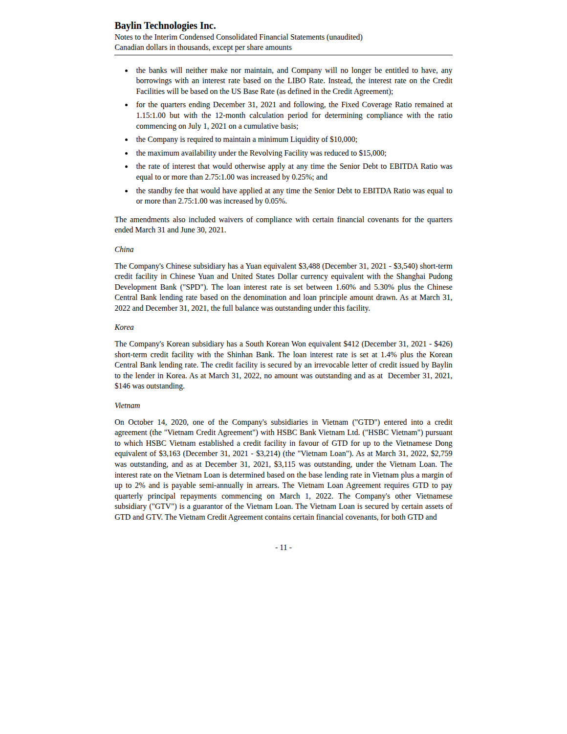Baylin Technologies Inc.
Notes to the Interim Condensed Consolidated Financial Statements (unaudited)
Canadian dollars in thousands, except per share amounts
the banks will neither make nor maintain, and Company will no longer be entitled to have, any borrowings with an interest rate based on the LIBO Rate. Instead, the interest rate on the Credit Facilities will be based on the US Base Rate (as defined in the Credit Agreement);
for the quarters ending December 31, 2021 and following, the Fixed Coverage Ratio remained at 1.15:1.00 but with the 12-month calculation period for determining compliance with the ratio commencing on July 1, 2021 on a cumulative basis;
the Company is required to maintain a minimum Liquidity of $10,000;
the maximum availability under the Revolving Facility was reduced to $15,000;
the rate of interest that would otherwise apply at any time the Senior Debt to EBITDA Ratio was equal to or more than 2.75:1.00 was increased by 0.25%; and
the standby fee that would have applied at any time the Senior Debt to EBITDA Ratio was equal to or more than 2.75:1.00 was increased by 0.05%.
The amendments also included waivers of compliance with certain financial covenants for the quarters ended March 31 and June 30, 2021.
China
The Company's Chinese subsidiary has a Yuan equivalent $3,488 (December 31, 2021 - $3,540) short-term credit facility in Chinese Yuan and United States Dollar currency equivalent with the Shanghai Pudong Development Bank ("SPD"). The loan interest rate is set between 1.60% and 5.30% plus the Chinese Central Bank lending rate based on the denomination and loan principle amount drawn. As at March 31, 2022 and December 31, 2021, the full balance was outstanding under this facility.
Korea
The Company's Korean subsidiary has a South Korean Won equivalent $412 (December 31, 2021 - $426) short-term credit facility with the Shinhan Bank. The loan interest rate is set at 1.4% plus the Korean Central Bank lending rate. The credit facility is secured by an irrevocable letter of credit issued by Baylin to the lender in Korea. As at March 31, 2022, no amount was outstanding and as at December 31, 2021, $146 was outstanding.
Vietnam
On October 14, 2020, one of the Company's subsidiaries in Vietnam ("GTD") entered into a credit agreement (the "Vietnam Credit Agreement") with HSBC Bank Vietnam Ltd. ("HSBC Vietnam") pursuant to which HSBC Vietnam established a credit facility in favour of GTD for up to the Vietnamese Dong equivalent of $3,163 (December 31, 2021 - $3,214) (the "Vietnam Loan"). As at March 31, 2022, $2,759 was outstanding, and as at December 31, 2021, $3,115 was outstanding, under the Vietnam Loan. The interest rate on the Vietnam Loan is determined based on the base lending rate in Vietnam plus a margin of up to 2% and is payable semi-annually in arrears. The Vietnam Loan Agreement requires GTD to pay quarterly principal repayments commencing on March 1, 2022. The Company's other Vietnamese subsidiary ("GTV") is a guarantor of the Vietnam Loan. The Vietnam Loan is secured by certain assets of GTD and GTV. The Vietnam Credit Agreement contains certain financial covenants, for both GTD and
- 11 -